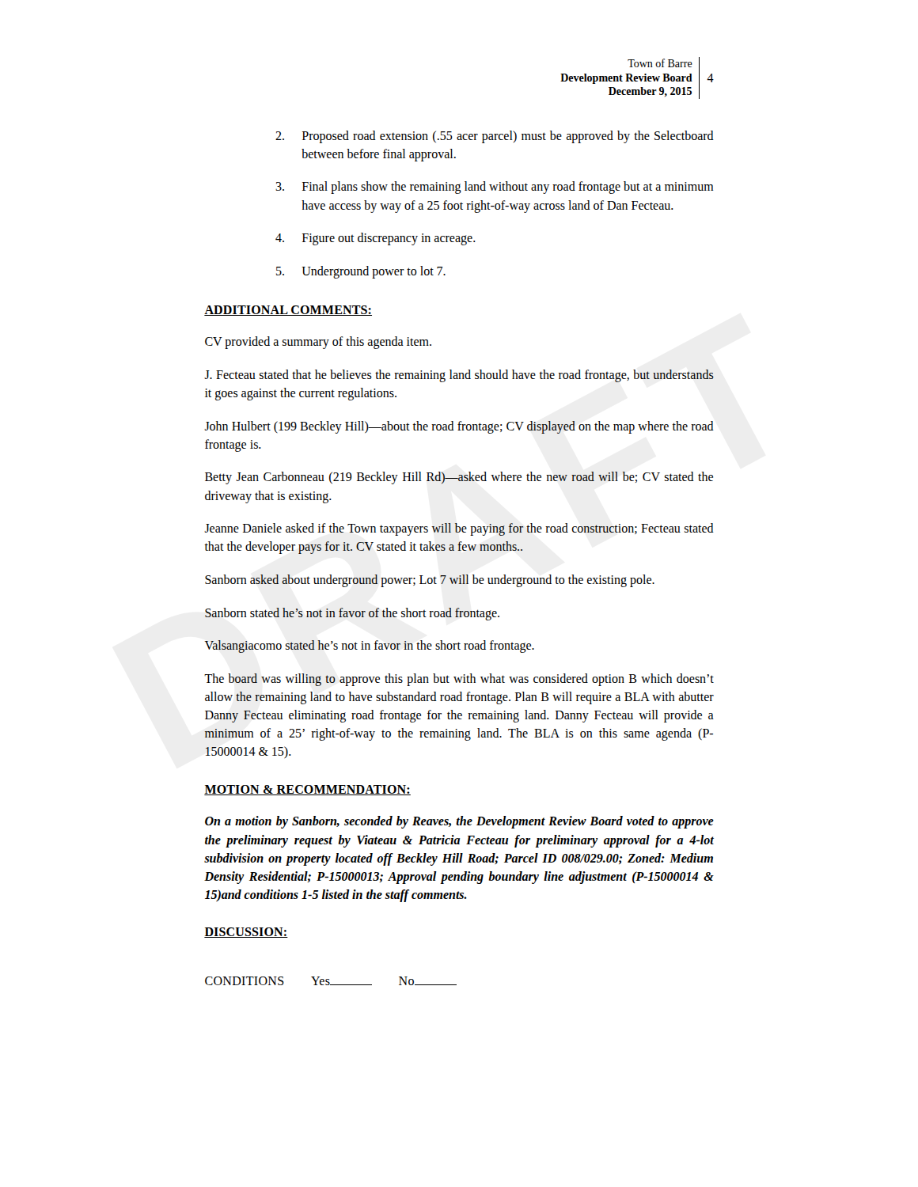DRAFT
Town of Barre
Development Review Board
December 9, 2015
4
Proposed road extension (.55 acer parcel) must be approved by the Selectboard between before final approval.
Final plans show the remaining land without any road frontage but at a minimum have access by way of a 25 foot right-of-way across land of Dan Fecteau.
Figure out discrepancy in acreage.
Underground power to lot 7.
ADDITIONAL COMMENTS:
CV provided a summary of this agenda item.
J. Fecteau stated that he believes the remaining land should have the road frontage, but understands it goes against the current regulations.
John Hulbert (199 Beckley Hill)—about the road frontage; CV displayed on the map where the road frontage is.
Betty Jean Carbonneau (219 Beckley Hill Rd)—asked where the new road will be; CV stated the driveway that is existing.
Jeanne Daniele asked if the Town taxpayers will be paying for the road construction; Fecteau stated that the developer pays for it. CV stated it takes a few months..
Sanborn asked about underground power; Lot 7 will be underground to the existing pole.
Sanborn stated he’s not in favor of the short road frontage.
Valsangiacomo stated he’s not in favor in the short road frontage.
The board was willing to approve this plan but with what was considered option B which doesn’t allow the remaining land to have substandard road frontage. Plan B will require a BLA with abutter Danny Fecteau eliminating road frontage for the remaining land. Danny Fecteau will provide a minimum of a 25’ right-of-way to the remaining land. The BLA is on this same agenda (P-15000014 & 15).
MOTION & RECOMMENDATION:
On a motion by Sanborn, seconded by Reaves, the Development Review Board voted to approve the preliminary request by Viateau & Patricia Fecteau for preliminary approval for a 4-lot subdivision on property located off Beckley Hill Road; Parcel ID 008/029.00; Zoned: Medium Density Residential; P-15000013; Approval pending boundary line adjustment (P-15000014 & 15)and conditions 1-5 listed in the staff comments.
DISCUSSION:
CONDITIONS Yes No